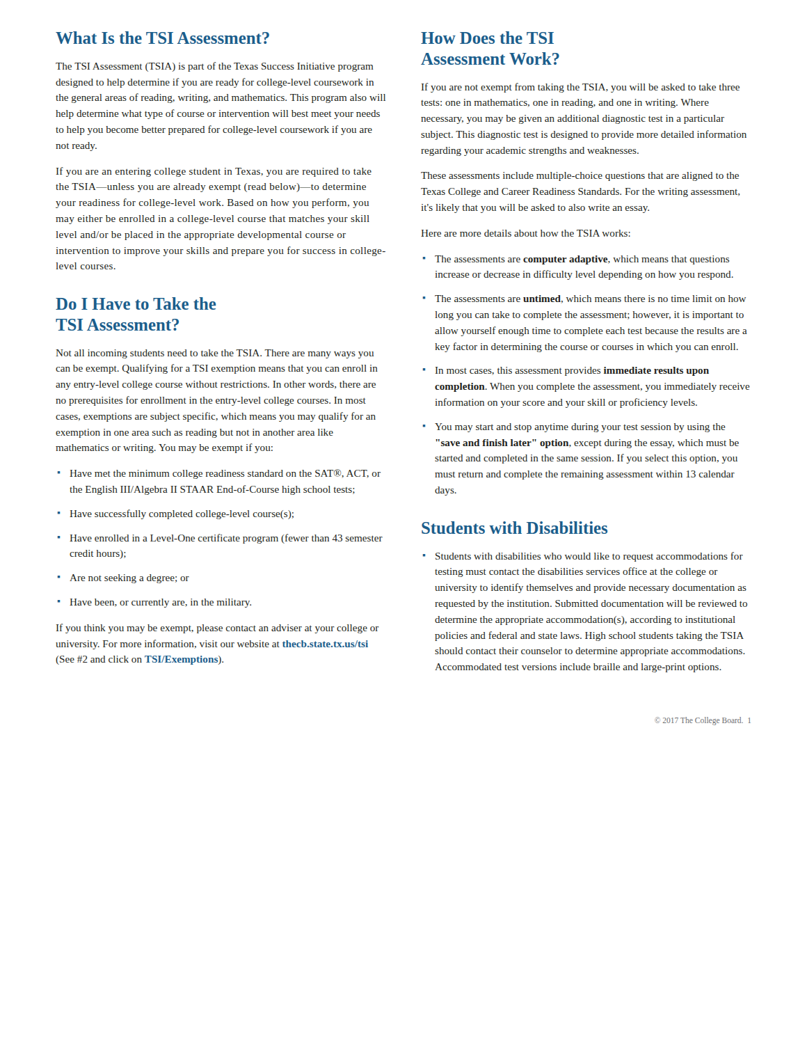What Is the TSI Assessment?
The TSI Assessment (TSIA) is part of the Texas Success Initiative program designed to help determine if you are ready for college-level coursework in the general areas of reading, writing, and mathematics. This program also will help determine what type of course or intervention will best meet your needs to help you become better prepared for college-level coursework if you are not ready.
If you are an entering college student in Texas, you are required to take the TSIA—unless you are already exempt (read below)—to determine your readiness for college-level work. Based on how you perform, you may either be enrolled in a college-level course that matches your skill level and/or be placed in the appropriate developmental course or intervention to improve your skills and prepare you for success in college-level courses.
Do I Have to Take the
TSI Assessment?
Not all incoming students need to take the TSIA. There are many ways you can be exempt. Qualifying for a TSI exemption means that you can enroll in any entry-level college course without restrictions. In other words, there are no prerequisites for enrollment in the entry-level college courses. In most cases, exemptions are subject specific, which means you may qualify for an exemption in one area such as reading but not in another area like mathematics or writing. You may be exempt if you:
Have met the minimum college readiness standard on the SAT®, ACT, or the English III/Algebra II STAAR End-of-Course high school tests;
Have successfully completed college-level course(s);
Have enrolled in a Level-One certificate program (fewer than 43 semester credit hours);
Are not seeking a degree; or
Have been, or currently are, in the military.
If you think you may be exempt, please contact an adviser at your college or university. For more information, visit our website at thecb.state.tx.us/tsi (See #2 and click on TSI/Exemptions).
How Does the TSI
Assessment Work?
If you are not exempt from taking the TSIA, you will be asked to take three tests: one in mathematics, one in reading, and one in writing. Where necessary, you may be given an additional diagnostic test in a particular subject. This diagnostic test is designed to provide more detailed information regarding your academic strengths and weaknesses.
These assessments include multiple-choice questions that are aligned to the Texas College and Career Readiness Standards. For the writing assessment, it's likely that you will be asked to also write an essay.
Here are more details about how the TSIA works:
The assessments are computer adaptive, which means that questions increase or decrease in difficulty level depending on how you respond.
The assessments are untimed, which means there is no time limit on how long you can take to complete the assessment; however, it is important to allow yourself enough time to complete each test because the results are a key factor in determining the course or courses in which you can enroll.
In most cases, this assessment provides immediate results upon completion. When you complete the assessment, you immediately receive information on your score and your skill or proficiency levels.
You may start and stop anytime during your test session by using the "save and finish later" option, except during the essay, which must be started and completed in the same session. If you select this option, you must return and complete the remaining assessment within 13 calendar days.
Students with Disabilities
Students with disabilities who would like to request accommodations for testing must contact the disabilities services office at the college or university to identify themselves and provide necessary documentation as requested by the institution. Submitted documentation will be reviewed to determine the appropriate accommodation(s), according to institutional policies and federal and state laws. High school students taking the TSIA should contact their counselor to determine appropriate accommodations. Accommodated test versions include braille and large-print options.
© 2017 The College Board. 1